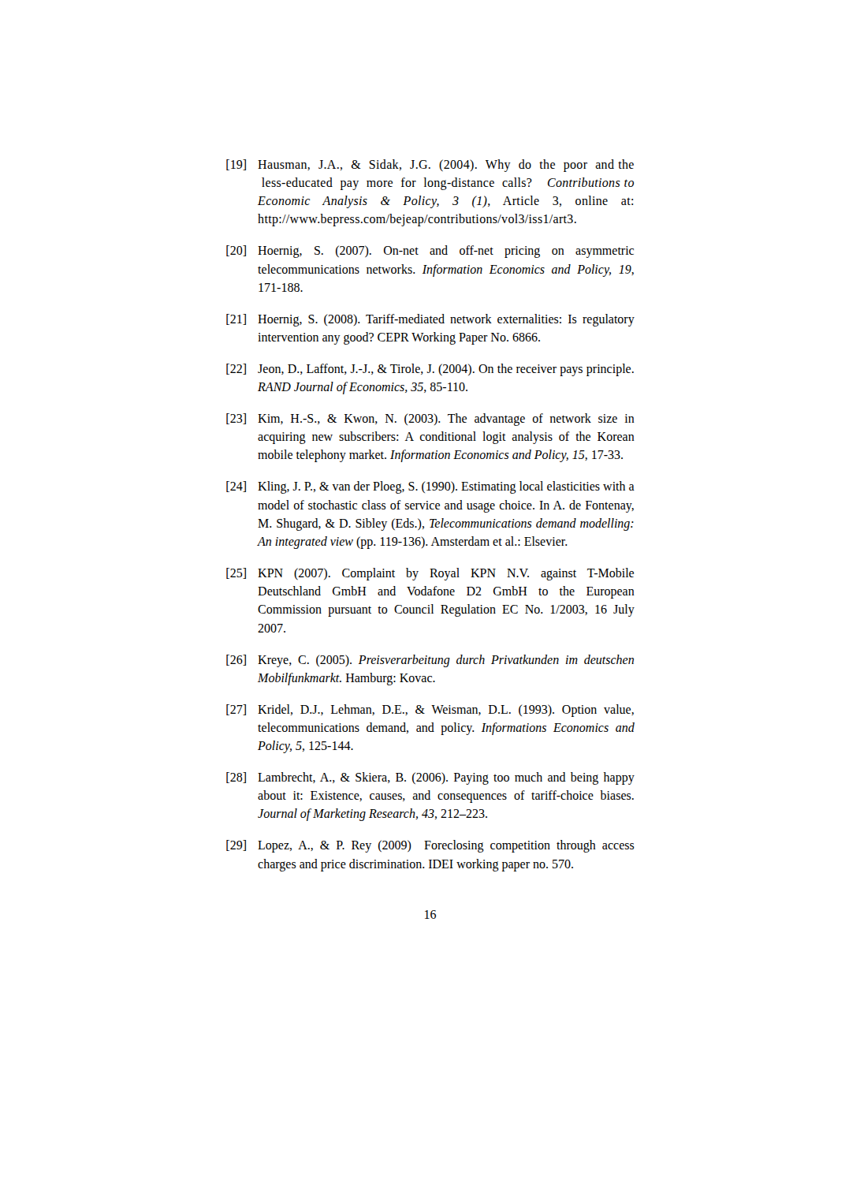[19] Hausman, J.A., & Sidak, J.G. (2004). Why do the poor and the less-educated pay more for long-distance calls? Contributions to Economic Analysis & Policy, 3 (1), Article 3, online at: http://www.bepress.com/bejeap/contributions/vol3/iss1/art3.
[20] Hoernig, S. (2007). On-net and off-net pricing on asymmetric telecommunications networks. Information Economics and Policy, 19, 171-188.
[21] Hoernig, S. (2008). Tariff-mediated network externalities: Is regulatory intervention any good? CEPR Working Paper No. 6866.
[22] Jeon, D., Laffont, J.-J., & Tirole, J. (2004). On the receiver pays principle. RAND Journal of Economics, 35, 85-110.
[23] Kim, H.-S., & Kwon, N. (2003). The advantage of network size in acquiring new subscribers: A conditional logit analysis of the Korean mobile telephony market. Information Economics and Policy, 15, 17-33.
[24] Kling, J. P., & van der Ploeg, S. (1990). Estimating local elasticities with a model of stochastic class of service and usage choice. In A. de Fontenay, M. Shugard, & D. Sibley (Eds.), Telecommunications demand modelling: An integrated view (pp. 119-136). Amsterdam et al.: Elsevier.
[25] KPN (2007). Complaint by Royal KPN N.V. against T-Mobile Deutschland GmbH and Vodafone D2 GmbH to the European Commission pursuant to Council Regulation EC No. 1/2003, 16 July 2007.
[26] Kreye, C. (2005). Preisverarbeitung durch Privatkunden im deutschen Mobilfunkmarkt. Hamburg: Kovac.
[27] Kridel, D.J., Lehman, D.E., & Weisman, D.L. (1993). Option value, telecommunications demand, and policy. Informations Economics and Policy, 5, 125-144.
[28] Lambrecht, A., & Skiera, B. (2006). Paying too much and being happy about it: Existence, causes, and consequences of tariff-choice biases. Journal of Marketing Research, 43, 212–223.
[29] Lopez, A., & P. Rey (2009) Foreclosing competition through access charges and price discrimination. IDEI working paper no. 570.
16